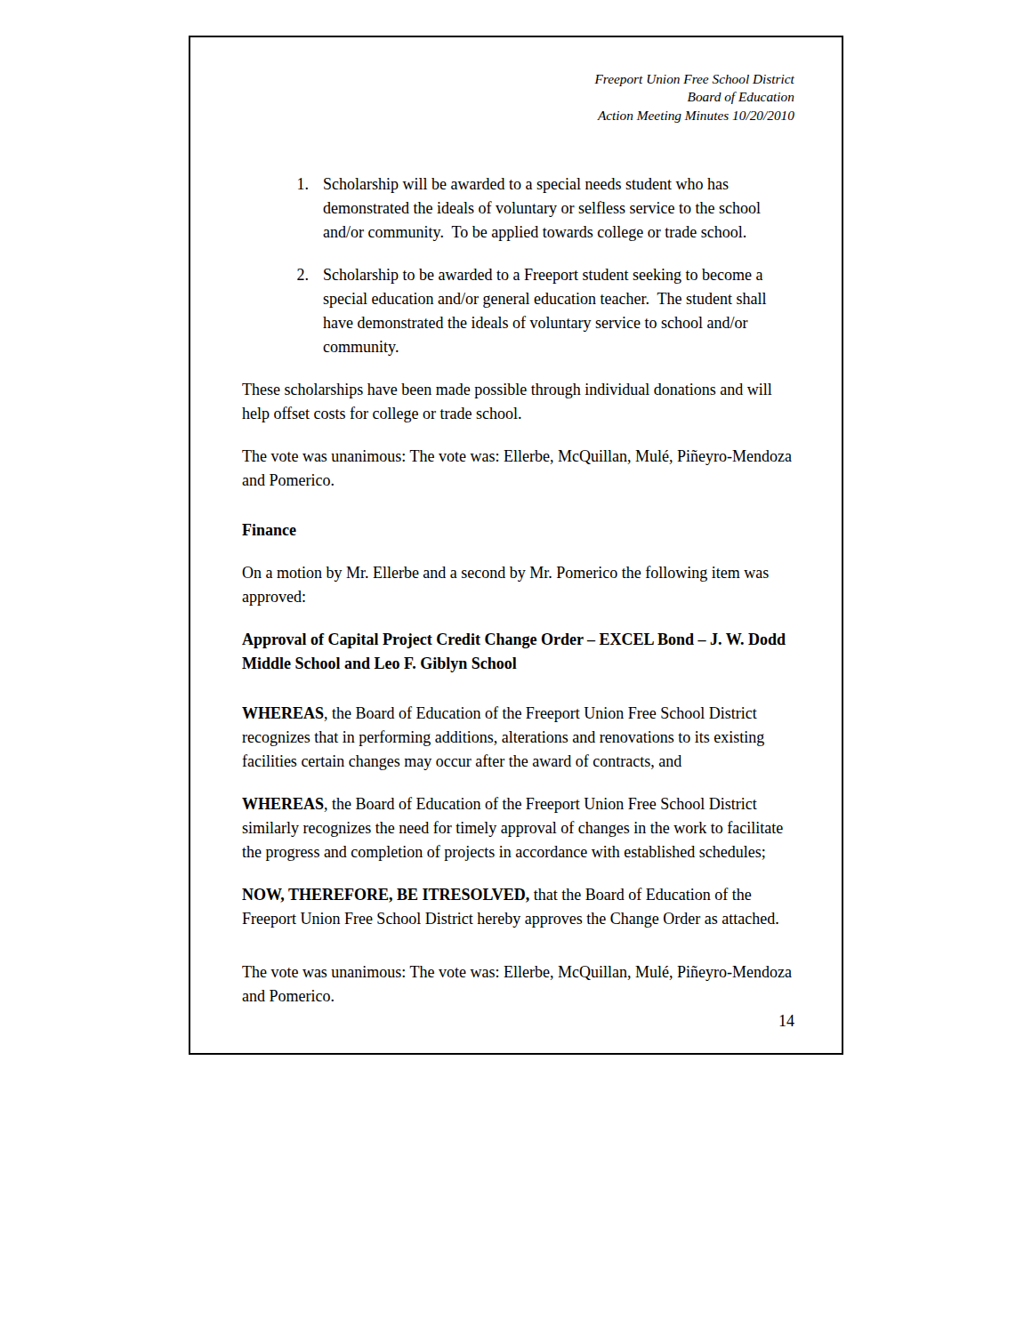Freeport Union Free School District
Board of Education
Action Meeting Minutes 10/20/2010
Scholarship will be awarded to a special needs student who has demonstrated the ideals of voluntary or selfless service to the school and/or community. To be applied towards college or trade school.
Scholarship to be awarded to a Freeport student seeking to become a special education and/or general education teacher. The student shall have demonstrated the ideals of voluntary service to school and/or community.
These scholarships have been made possible through individual donations and will help offset costs for college or trade school.
The vote was unanimous: The vote was: Ellerbe, McQuillan, Mulé, Piñeyro-Mendoza and Pomerico.
Finance
On a motion by Mr. Ellerbe and a second by Mr. Pomerico the following item was approved:
Approval of Capital Project Credit Change Order – EXCEL Bond – J. W. Dodd Middle School and Leo F. Giblyn School
WHEREAS, the Board of Education of the Freeport Union Free School District recognizes that in performing additions, alterations and renovations to its existing facilities certain changes may occur after the award of contracts, and
WHEREAS, the Board of Education of the Freeport Union Free School District similarly recognizes the need for timely approval of changes in the work to facilitate the progress and completion of projects in accordance with established schedules;
NOW, THEREFORE, BE ITRESOLVED, that the Board of Education of the Freeport Union Free School District hereby approves the Change Order as attached.
The vote was unanimous: The vote was: Ellerbe, McQuillan, Mulé, Piñeyro-Mendoza and Pomerico.
14